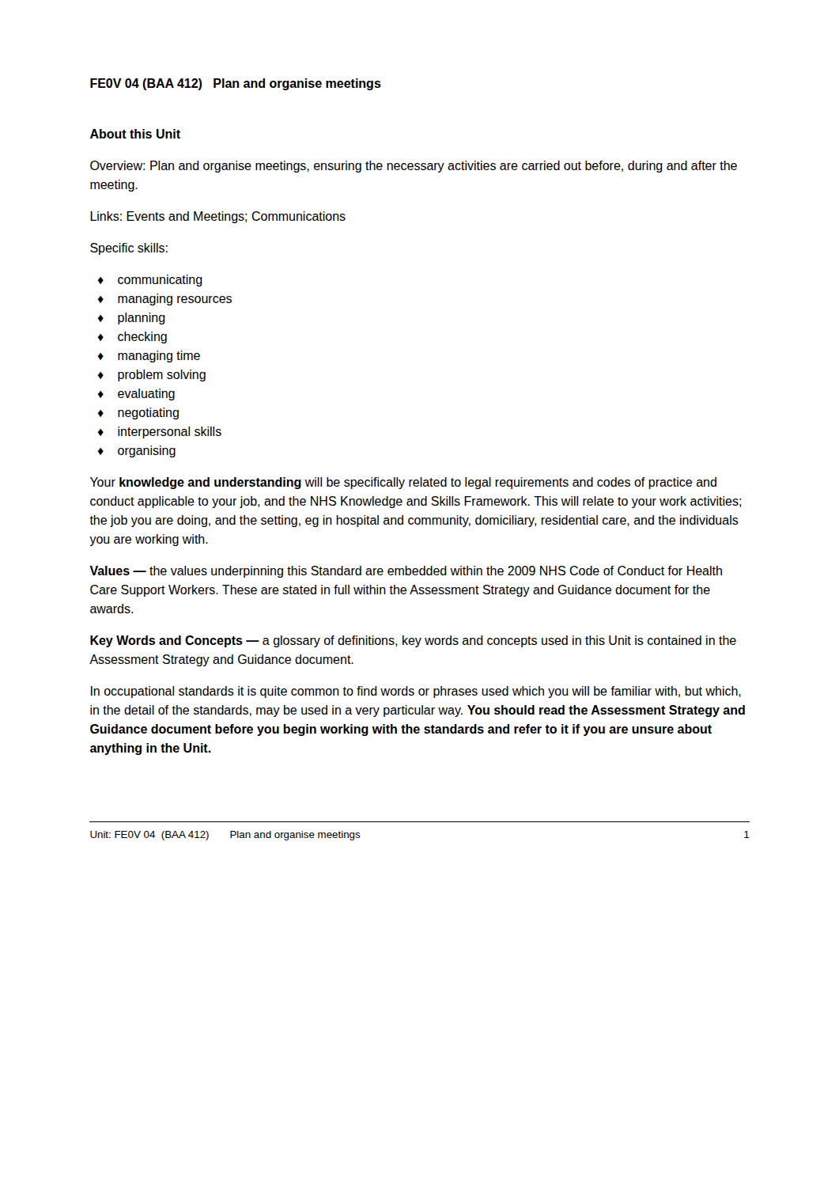FE0V 04 (BAA 412) Plan and organise meetings
About this Unit
Overview: Plan and organise meetings, ensuring the necessary activities are carried out before, during and after the meeting.
Links: Events and Meetings; Communications
Specific skills:
communicating
managing resources
planning
checking
managing time
problem solving
evaluating
negotiating
interpersonal skills
organising
Your knowledge and understanding will be specifically related to legal requirements and codes of practice and conduct applicable to your job, and the NHS Knowledge and Skills Framework. This will relate to your work activities; the job you are doing, and the setting, eg in hospital and community, domiciliary, residential care, and the individuals you are working with.
Values — the values underpinning this Standard are embedded within the 2009 NHS Code of Conduct for Health Care Support Workers. These are stated in full within the Assessment Strategy and Guidance document for the awards.
Key Words and Concepts — a glossary of definitions, key words and concepts used in this Unit is contained in the Assessment Strategy and Guidance document.
In occupational standards it is quite common to find words or phrases used which you will be familiar with, but which, in the detail of the standards, may be used in a very particular way. You should read the Assessment Strategy and Guidance document before you begin working with the standards and refer to it if you are unsure about anything in the Unit.
Unit: FE0V 04 (BAA 412) Plan and organise meetings 1